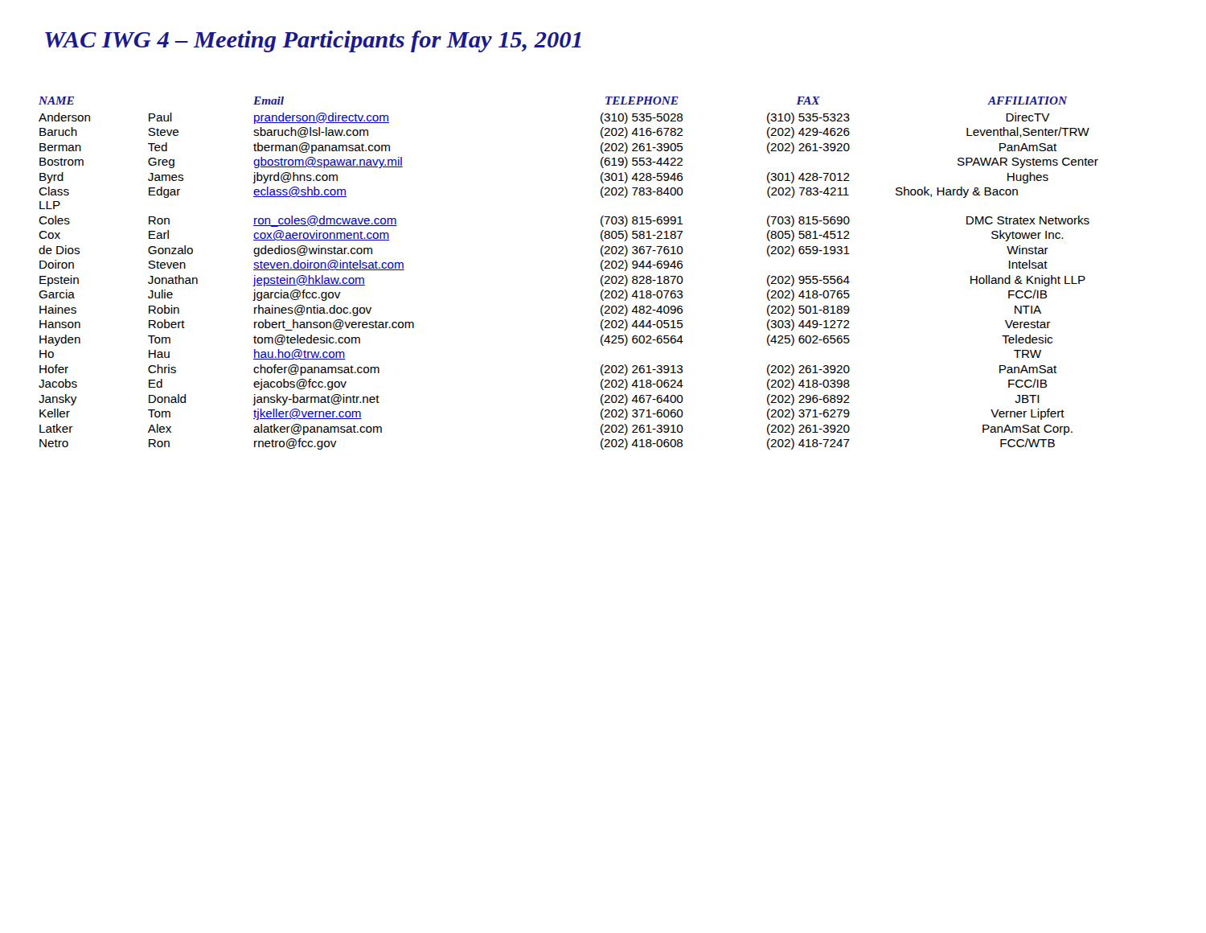WAC IWG 4 – Meeting Participants for May 15, 2001
| NAME | Email | TELEPHONE | FAX | AFFILIATION |
| --- | --- | --- | --- | --- |
| Anderson | Paul | pranderson@directv.com | (310) 535-5028 | (310) 535-5323 | DirecTV |
| Baruch | Steve | sbaruch@lsl-law.com | (202) 416-6782 | (202) 429-4626 | Leventhal,Senter/TRW |
| Berman | Ted | tberman@panamsat.com | (202) 261-3905 | (202) 261-3920 | PanAmSat |
| Bostrom | Greg | gbostrom@spawar.navy.mil | (619) 553-4422 | | SPAWAR Systems Center |
| Byrd | James | jbyrd@hns.com | (301) 428-5946 | (301) 428-7012 | Hughes |
| Class LLP | Edgar | eclass@shb.com | (202) 783-8400 | (202) 783-4211 | Shook, Hardy & Bacon |
| Coles | Ron | ron_coles@dmcwave.com | (703) 815-6991 | (703) 815-5690 | DMC Stratex Networks |
| Cox | Earl | cox@aerovironment.com | (805) 581-2187 | (805) 581-4512 | Skytower Inc. |
| de Dios | Gonzalo | gdedios@winstar.com | (202) 367-7610 | (202) 659-1931 | Winstar |
| Doiron | Steven | steven.doiron@intelsat.com | (202) 944-6946 | | Intelsat |
| Epstein | Jonathan | jepstein@hklaw.com | (202) 828-1870 | (202) 955-5564 | Holland & Knight LLP |
| Garcia | Julie | jgarcia@fcc.gov | (202) 418-0763 | (202) 418-0765 | FCC/IB |
| Haines | Robin | rhaines@ntia.doc.gov | (202) 482-4096 | (202) 501-8189 | NTIA |
| Hanson | Robert | robert_hanson@verestar.com | (202) 444-0515 | (303) 449-1272 | Verestar |
| Hayden | Tom | tom@teledesic.com | (425) 602-6564 | (425) 602-6565 | Teledesic |
| Ho | Hau | hau.ho@trw.com | | | TRW |
| Hofer | Chris | chofer@panamsat.com | (202) 261-3913 | (202) 261-3920 | PanAmSat |
| Jacobs | Ed | ejacobs@fcc.gov | (202) 418-0624 | (202) 418-0398 | FCC/IB |
| Jansky | Donald | jansky-barmat@intr.net | (202) 467-6400 | (202) 296-6892 | JBTI |
| Keller | Tom | tjkeller@verner.com | (202) 371-6060 | (202) 371-6279 | Verner Lipfert |
| Latker | Alex | alatker@panamsat.com | (202) 261-3910 | (202) 261-3920 | PanAmSat Corp. |
| Netro | Ron | rnetro@fcc.gov | (202) 418-0608 | (202) 418-7247 | FCC/WTB |